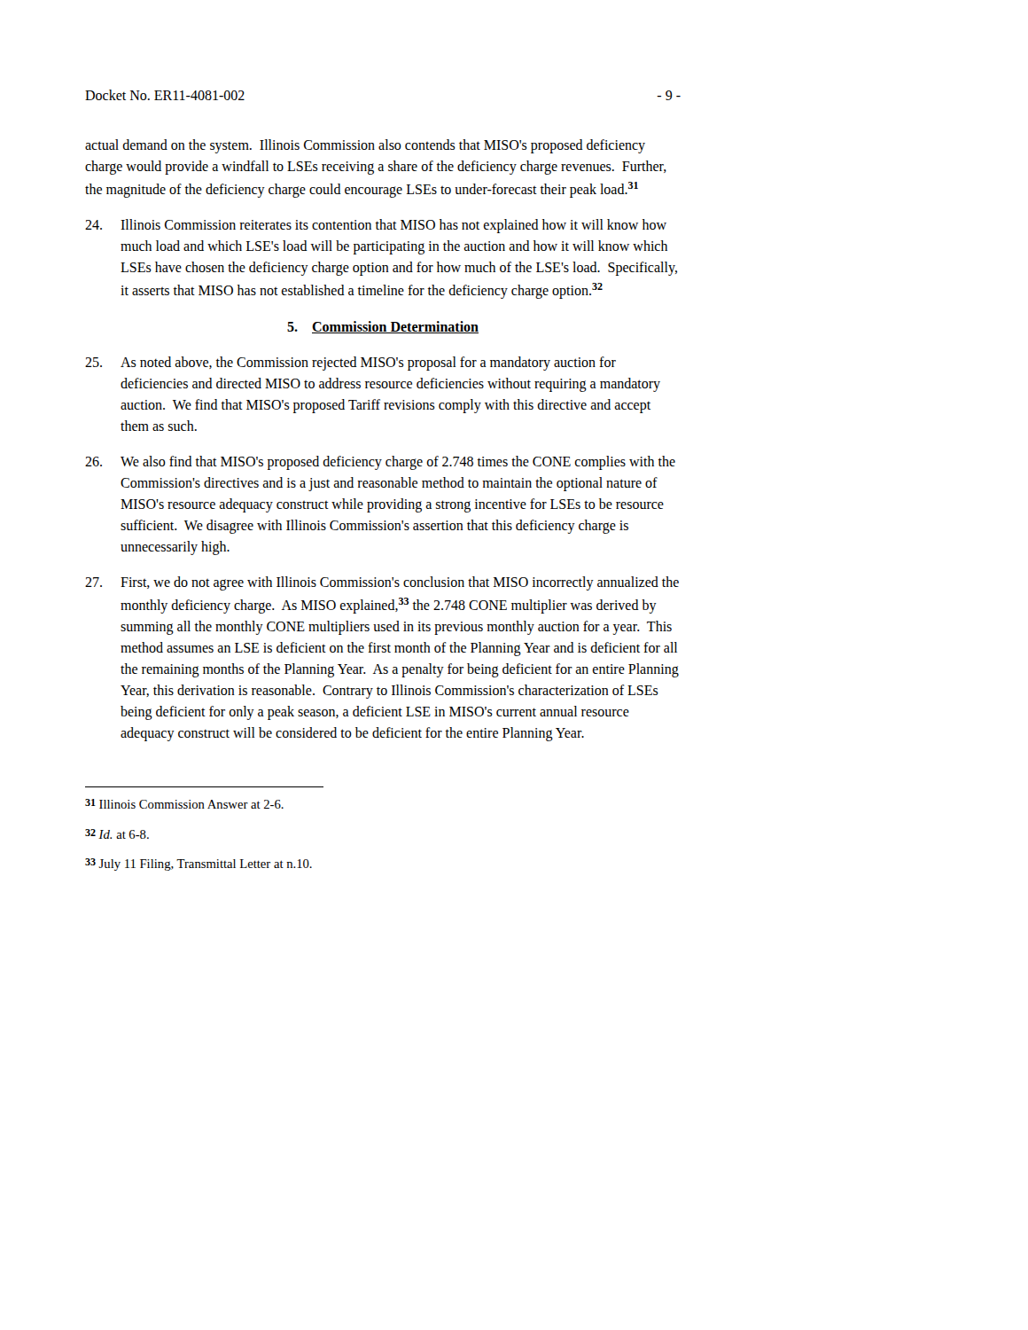Docket No. ER11-4081-002
- 9 -
actual demand on the system. Illinois Commission also contends that MISO's proposed deficiency charge would provide a windfall to LSEs receiving a share of the deficiency charge revenues. Further, the magnitude of the deficiency charge could encourage LSEs to under-forecast their peak load.31
24.
Illinois Commission reiterates its contention that MISO has not explained how it will know how much load and which LSE's load will be participating in the auction and how it will know which LSEs have chosen the deficiency charge option and for how much of the LSE's load. Specifically, it asserts that MISO has not established a timeline for the deficiency charge option.32
5. Commission Determination
25.
As noted above, the Commission rejected MISO's proposal for a mandatory auction for deficiencies and directed MISO to address resource deficiencies without requiring a mandatory auction. We find that MISO's proposed Tariff revisions comply with this directive and accept them as such.
26.
We also find that MISO's proposed deficiency charge of 2.748 times the CONE complies with the Commission's directives and is a just and reasonable method to maintain the optional nature of MISO's resource adequacy construct while providing a strong incentive for LSEs to be resource sufficient. We disagree with Illinois Commission's assertion that this deficiency charge is unnecessarily high.
27.
First, we do not agree with Illinois Commission's conclusion that MISO incorrectly annualized the monthly deficiency charge. As MISO explained,33 the 2.748 CONE multiplier was derived by summing all the monthly CONE multipliers used in its previous monthly auction for a year. This method assumes an LSE is deficient on the first month of the Planning Year and is deficient for all the remaining months of the Planning Year. As a penalty for being deficient for an entire Planning Year, this derivation is reasonable. Contrary to Illinois Commission's characterization of LSEs being deficient for only a peak season, a deficient LSE in MISO's current annual resource adequacy construct will be considered to be deficient for the entire Planning Year.
31 Illinois Commission Answer at 2-6.
32 Id. at 6-8.
33 July 11 Filing, Transmittal Letter at n.10.